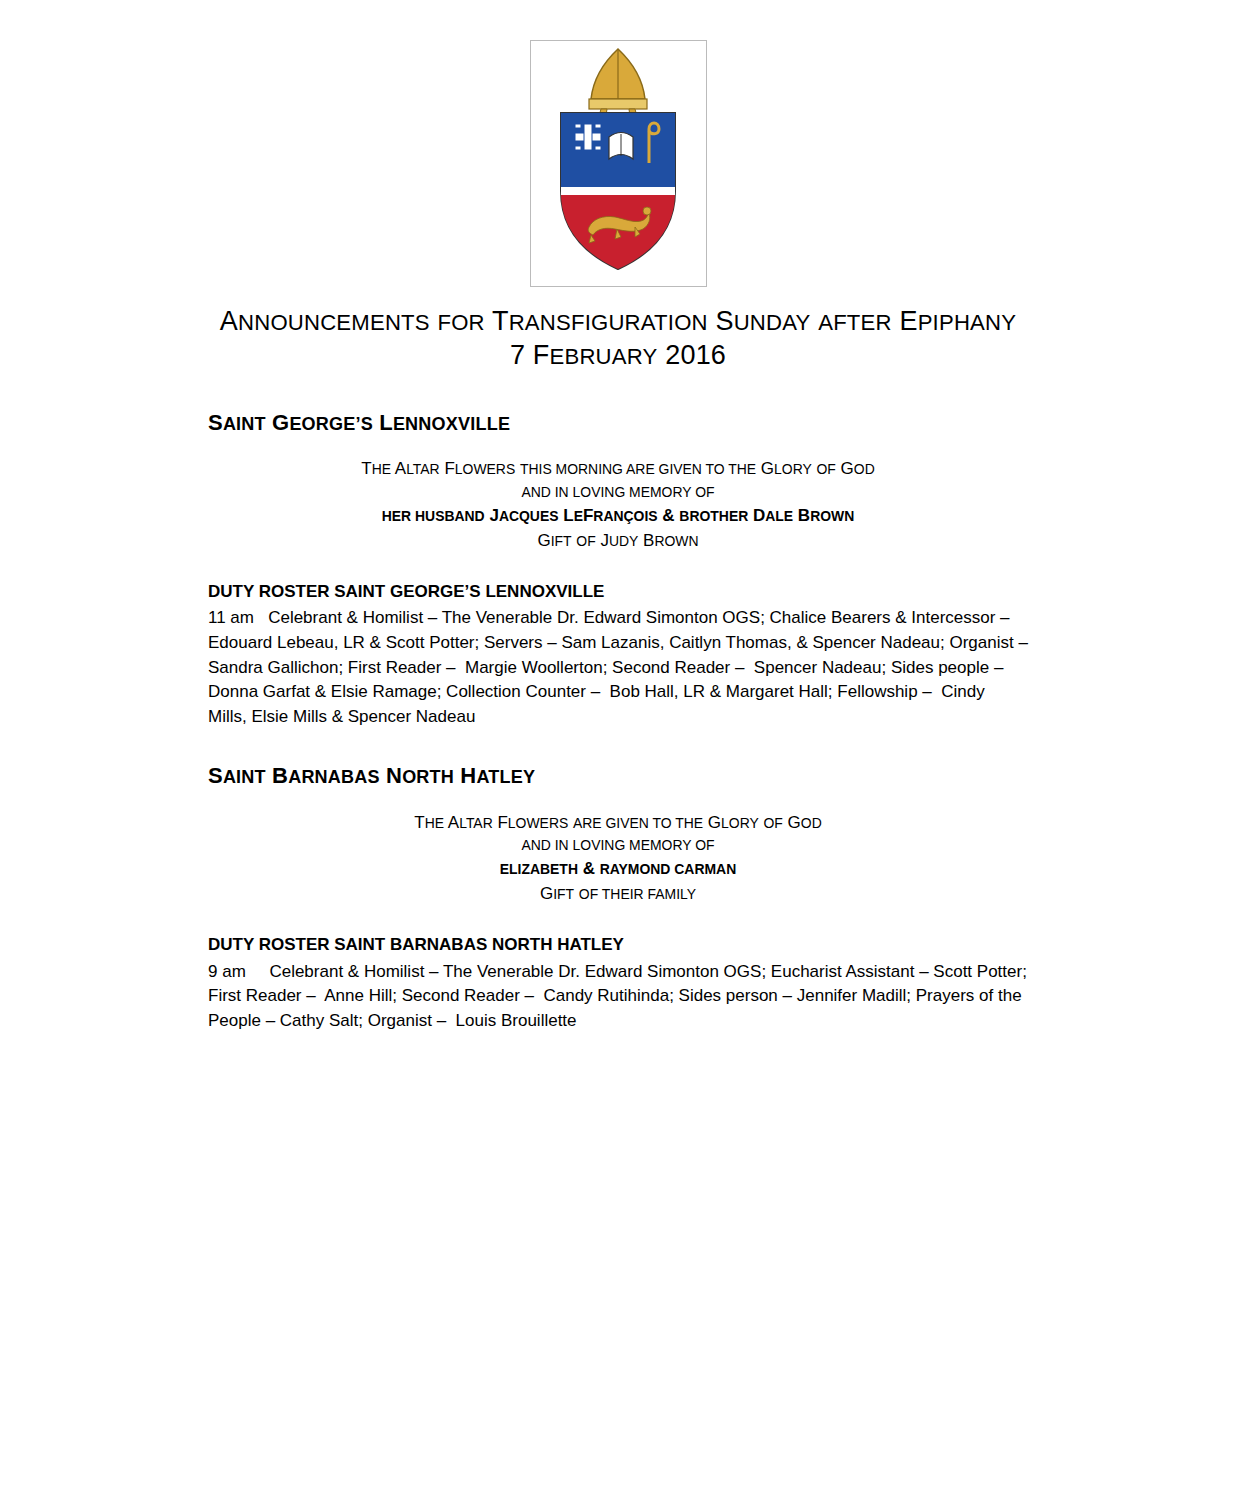Announcements for Transfiguration Sunday after Epiphany 7 February 2016
Saint George’s Lennoxville
The Altar Flowers this morning are given to the Glory of God and in loving memory of her husband Jacques Le François & brother Dale Brown Gift of Judy Brown
DUTY ROSTER SAINT GEORGE’S LENNOXVILLE
11 am Celebrant & Homilist – The Venerable Dr. Edward Simonton OGS; Chalice Bearers & Intercessor – Edouard Lebeau, LR & Scott Potter; Servers – Sam Lazanis, Caitlyn Thomas, & Spencer Nadeau; Organist – Sandra Gallichon; First Reader – Margie Woollerton; Second Reader – Spencer Nadeau; Sides people – Donna Garfat & Elsie Ramage; Collection Counter – Bob Hall, LR & Margaret Hall; Fellowship – Cindy Mills, Elsie Mills & Spencer Nadeau
Saint Barnabas North Hatley
The Altar Flowers are given to the Glory of God and in loving memory of elizabeth & raymond carman Gift of their family
DUTY ROSTER SAINT BARNABAS NORTH HATLEY
9 am Celebrant & Homilist – The Venerable Dr. Edward Simonton OGS; Eucharist Assistant – Scott Potter; First Reader – Anne Hill; Second Reader – Candy Rutihinda; Sides person – Jennifer Madill; Prayers of the People – Cathy Salt; Organist – Louis Brouillette